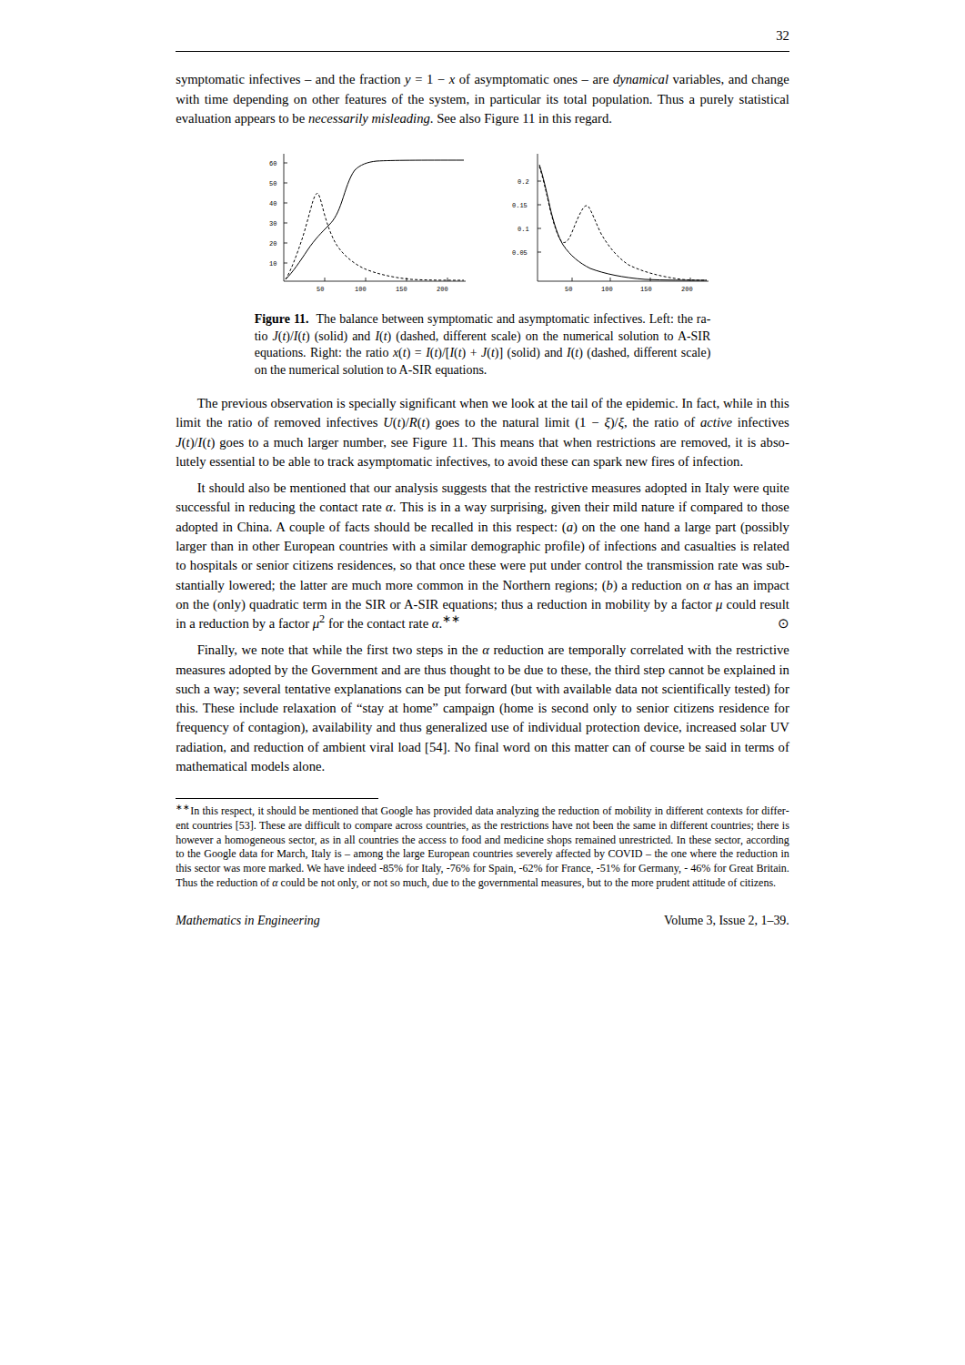32
symptomatic infectives – and the fraction y = 1 − x of asymptomatic ones – are dynamical variables, and change with time depending on other features of the system, in particular its total population. Thus a purely statistical evaluation appears to be necessarily misleading. See also Figure 11 in this regard.
60 50 40 30 20 10 50 100 150 200 0.2 0.15 0.1 0.05 50 100 150 200
Figure 11. The balance between symptomatic and asymptomatic infectives. Left: the ratio J(t)/I(t) (solid) and I(t) (dashed, different scale) on the numerical solution to A-SIR equations. Right: the ratio x(t) = I(t)/[I(t) + J(t)] (solid) and I(t) (dashed, different scale) on the numerical solution to A-SIR equations.
The previous observation is specially significant when we look at the tail of the epidemic. In fact, while in this limit the ratio of removed infectives U(t)/R(t) goes to the natural limit (1 − ξ)/ξ, the ratio of active infectives J(t)/I(t) goes to a much larger number, see Figure 11. This means that when restrictions are removed, it is absolutely essential to be able to track asymptomatic infectives, to avoid these can spark new fires of infection.
It should also be mentioned that our analysis suggests that the restrictive measures adopted in Italy were quite successful in reducing the contact rate α. This is in a way surprising, given their mild nature if compared to those adopted in China. A couple of facts should be recalled in this respect: (a) on the one hand a large part (possibly larger than in other European countries with a similar demographic profile) of infections and casualties is related to hospitals or senior citizens residences, so that once these were put under control the transmission rate was substantially lowered; the latter are much more common in the Northern regions; (b) a reduction on α has an impact on the (only) quadratic term in the SIR or A-SIR equations; thus a reduction in mobility by a factor μ could result in a reduction by a factor μ2 for the contact rate α.∗∗⊙
Finally, we note that while the first two steps in the α reduction are temporally correlated with the restrictive measures adopted by the Government and are thus thought to be due to these, the third step cannot be explained in such a way; several tentative explanations can be put forward (but with available data not scientifically tested) for this. These include relaxation of “stay at home” campaign (home is second only to senior citizens residence for frequency of contagion), availability and thus generalized use of individual protection device, increased solar UV radiation, and reduction of ambient viral load [54]. No final word on this matter can of course be said in terms of mathematical models alone.
∗∗In this respect, it should be mentioned that Google has provided data analyzing the reduction of mobility in different contexts for different countries [53]. These are difficult to compare across countries, as the restrictions have not been the same in different countries; there is however a homogeneous sector, as in all countries the access to food and medicine shops remained unrestricted. In these sector, according to the Google data for March, Italy is – among the large European countries severely affected by COVID – the one where the reduction in this sector was more marked. We have indeed -85% for Italy, -76% for Spain, -62% for France, -51% for Germany, - 46% for Great Britain. Thus the reduction of α could be not only, or not so much, due to the governmental measures, but to the more prudent attitude of citizens.
Mathematics in Engineering Volume 3, Issue 2, 1–39.